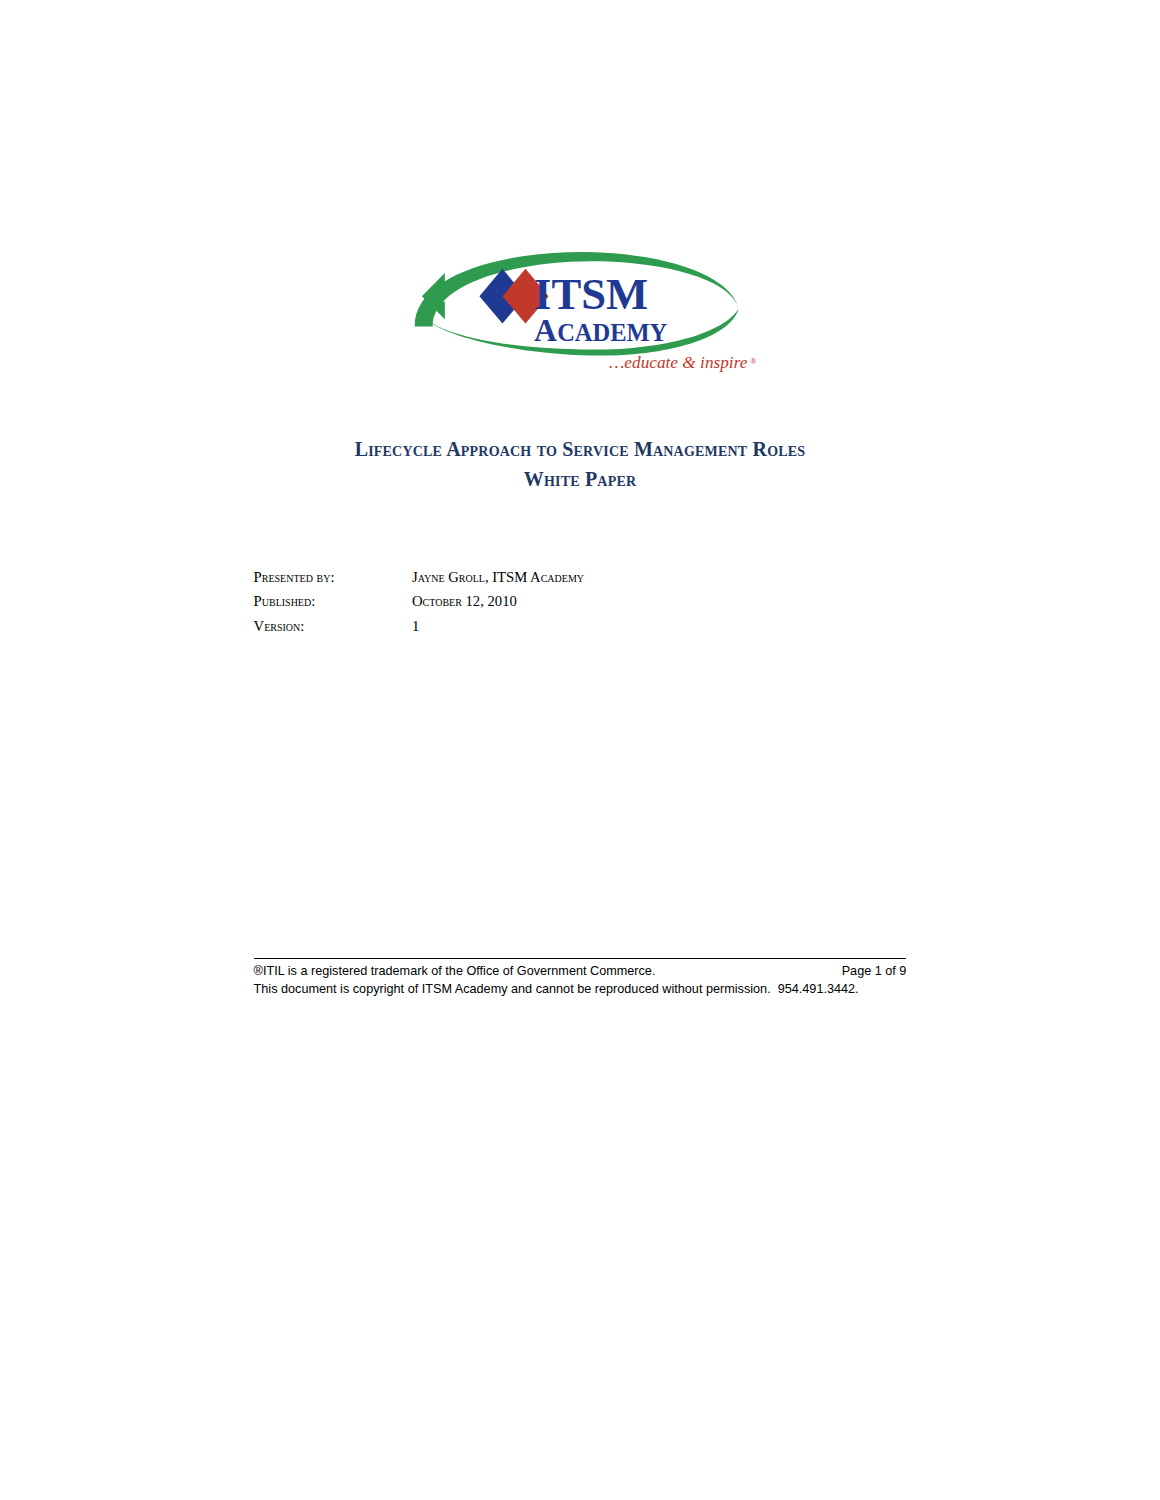ITSM A CADEMY …educate & inspire ®
Lifecycle Approach to Service Management Roles White Paper
| Presented by: | Jayne Groll, ITSM Academy |
| Published: | October 12, 2010 |
| Version: | 1 |
®ITIL is a registered trademark of the Office of Government Commerce.
Page 1 of 9
This document is copyright of ITSM Academy and cannot be reproduced without permission. 954.491.3442.